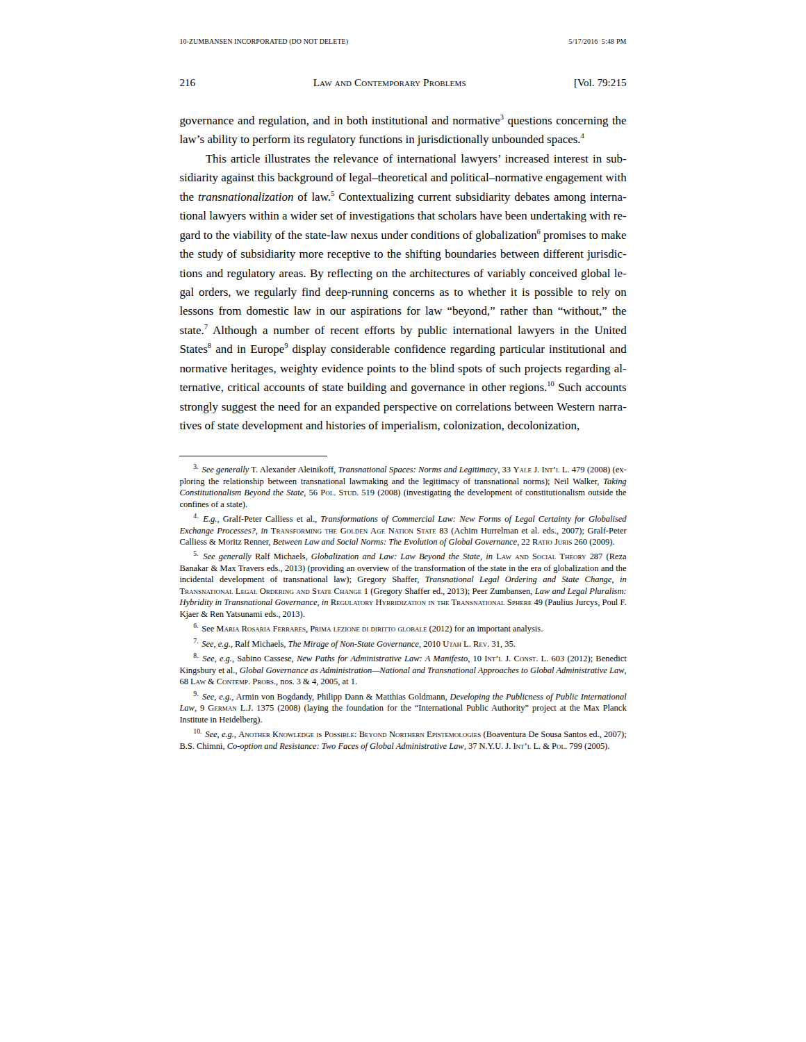10-Zumbansen Incorporated (Do Not Delete) 5/17/2016 5:48 PM
216 Law and Contemporary Problems [Vol. 79:215
governance and regulation, and in both institutional and normative3 questions concerning the law’s ability to perform its regulatory functions in jurisdictionally unbounded spaces.4
This article illustrates the relevance of international lawyers’ increased interest in subsidiarity against this background of legal–theoretical and political–normative engagement with the transnationalization of law.5 Contextualizing current subsidiarity debates among international lawyers within a wider set of investigations that scholars have been undertaking with regard to the viability of the state-law nexus under conditions of globalization6 promises to make the study of subsidiarity more receptive to the shifting boundaries between different jurisdictions and regulatory areas. By reflecting on the architectures of variably conceived global legal orders, we regularly find deep-running concerns as to whether it is possible to rely on lessons from domestic law in our aspirations for law “beyond,” rather than “without,” the state.7 Although a number of recent efforts by public international lawyers in the United States8 and in Europe9 display considerable confidence regarding particular institutional and normative heritages, weighty evidence points to the blind spots of such projects regarding alternative, critical accounts of state building and governance in other regions.10 Such accounts strongly suggest the need for an expanded perspective on correlations between Western narratives of state development and histories of imperialism, colonization, decolonization,
3. See generally T. Alexander Aleinikoff, Transnational Spaces: Norms and Legitimacy, 33 Yale J. Int’l L. 479 (2008) (exploring the relationship between transnational lawmaking and the legitimacy of transnational norms); Neil Walker, Taking Constitutionalism Beyond the State, 56 Pol. Stud. 519 (2008) (investigating the development of constitutionalism outside the confines of a state).
4. E.g., Gralf-Peter Calliess et al., Transformations of Commercial Law: New Forms of Legal Certainty for Globalised Exchange Processes?, in Transforming the Golden Age Nation State 83 (Achim Hurrelman et al. eds., 2007); Gralf-Peter Calliess & Moritz Renner, Between Law and Social Norms: The Evolution of Global Governance, 22 Ratio Juris 260 (2009).
5. See generally Ralf Michaels, Globalization and Law: Law Beyond the State, in Law and Social Theory 287 (Reza Banakar & Max Travers eds., 2013) (providing an overview of the transformation of the state in the era of globalization and the incidental development of transnational law); Gregory Shaffer, Transnational Legal Ordering and State Change, in Transnational Legal Ordering and State Change 1 (Gregory Shaffer ed., 2013); Peer Zumbansen, Law and Legal Pluralism: Hybridity in Transnational Governance, in Regulatory Hybridization in the Transnational Sphere 49 (Paulius Jurcys, Poul F. Kjaer & Ren Yatsunami eds., 2013).
6. See Maria Rosaria Ferrares, Prima lezione di diritto globale (2012) for an important analysis.
7. See, e.g., Ralf Michaels, The Mirage of Non-State Governance, 2010 Utah L. Rev. 31, 35.
8. See, e.g., Sabino Cassese, New Paths for Administrative Law: A Manifesto, 10 Int’l J. Const. L. 603 (2012); Benedict Kingsbury et al., Global Governance as Administration—National and Transnational Approaches to Global Administrative Law, 68 Law & Contemp. Probs., nos. 3 & 4, 2005, at 1.
9. See, e.g., Armin von Bogdandy, Philipp Dann & Matthias Goldmann, Developing the Publicness of Public International Law, 9 German L.J. 1375 (2008) (laying the foundation for the “International Public Authority” project at the Max Planck Institute in Heidelberg).
10. See, e.g., Another Knowledge is Possible: Beyond Northern Epistemologies (Boaventura De Sousa Santos ed., 2007); B.S. Chimni, Co-option and Resistance: Two Faces of Global Administrative Law, 37 N.Y.U. J. Int’l L. & Pol. 799 (2005).